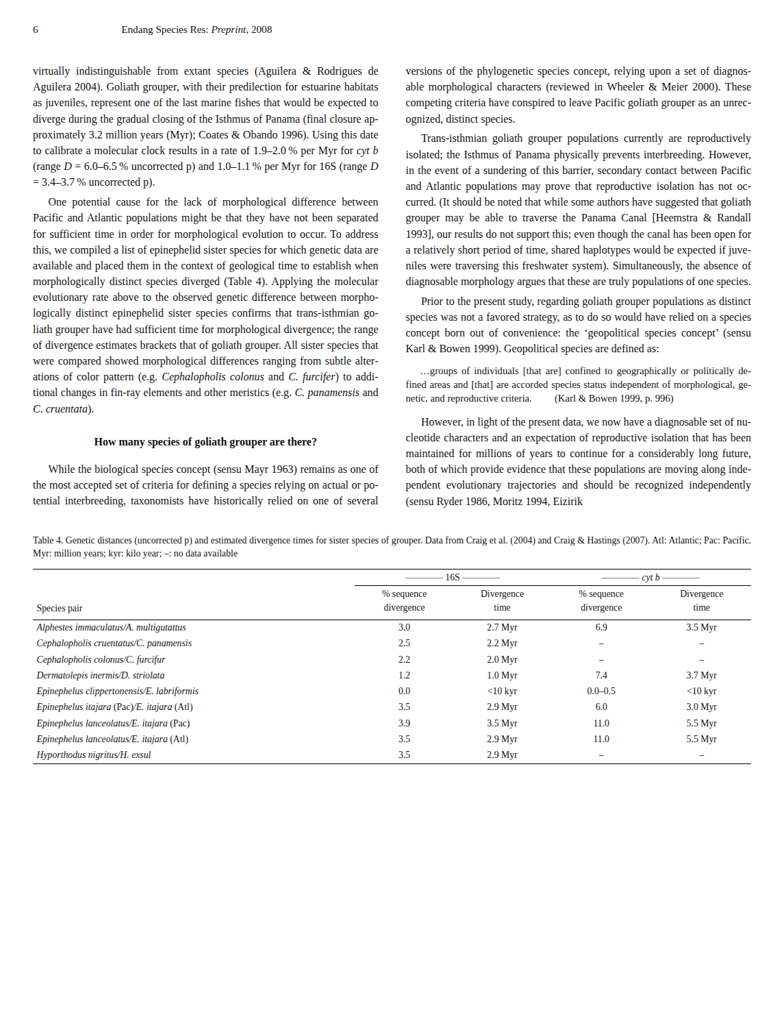6 Endang Species Res: Preprint, 2008
virtually indistinguishable from extant species (Aguilera & Rodrigues de Aguilera 2004). Goliath grouper, with their predilection for estuarine habitats as juveniles, represent one of the last marine fishes that would be expected to diverge during the gradual closing of the Isthmus of Panama (final closure approximately 3.2 million years (Myr); Coates & Obando 1996). Using this date to calibrate a molecular clock results in a rate of 1.9–2.0 % per Myr for cyt b (range D = 6.0–6.5 % uncorrected p) and 1.0–1.1 % per Myr for 16S (range D = 3.4–3.7 % uncorrected p).
One potential cause for the lack of morphological difference between Pacific and Atlantic populations might be that they have not been separated for sufficient time in order for morphological evolution to occur. To address this, we compiled a list of epinephelid sister species for which genetic data are available and placed them in the context of geological time to establish when morphologically distinct species diverged (Table 4). Applying the molecular evolutionary rate above to the observed genetic difference between morphologically distinct epinephelid sister species confirms that trans-isthmian goliath grouper have had sufficient time for morphological divergence; the range of divergence estimates brackets that of goliath grouper. All sister species that were compared showed morphological differences ranging from subtle alterations of color pattern (e.g. Cephalopholis colonus and C. furcifer) to additional changes in fin-ray elements and other meristics (e.g. C. panamensis and C. cruentata).
How many species of goliath grouper are there?
While the biological species concept (sensu Mayr 1963) remains as one of the most accepted set of criteria for defining a species relying on actual or potential interbreeding, taxonomists have historically relied on one of several versions of the phylogenetic species concept, relying upon a set of diagnosable morphological characters (reviewed in Wheeler & Meier 2000). These competing criteria have conspired to leave Pacific goliath grouper as an unrecognized, distinct species.
Trans-isthmian goliath grouper populations currently are reproductively isolated; the Isthmus of Panama physically prevents interbreeding. However, in the event of a sundering of this barrier, secondary contact between Pacific and Atlantic populations may prove that reproductive isolation has not occurred. (It should be noted that while some authors have suggested that goliath grouper may be able to traverse the Panama Canal [Heemstra & Randall 1993], our results do not support this; even though the canal has been open for a relatively short period of time, shared haplotypes would be expected if juveniles were traversing this freshwater system). Simultaneously, the absence of diagnosable morphology argues that these are truly populations of one species.
Prior to the present study, regarding goliath grouper populations as distinct species was not a favored strategy, as to do so would have relied on a species concept born out of convenience: the ‘geopolitical species concept’ (sensu Karl & Bowen 1999). Geopolitical species are defined as:
…groups of individuals [that are] confined to geographically or politically defined areas and [that] are accorded species status independent of morphological, genetic, and reproductive criteria. (Karl & Bowen 1999, p. 996)
However, in light of the present data, we now have a diagnosable set of nucleotide characters and an expectation of reproductive isolation that has been maintained for millions of years to continue for a considerably long future, both of which provide evidence that these populations are moving along independent evolutionary trajectories and should be recognized independently (sensu Ryder 1986, Moritz 1994, Eizirik
Table 4. Genetic distances (uncorrected p) and estimated divergence times for sister species of grouper. Data from Craig et al. (2004) and Craig & Hastings (2007). Atl: Atlantic; Pac: Pacific. Myr: million years; kyr: kilo year; –: no data available
| Species pair | ———— 16S ———— | ———— cyt b ———— |
| --- | --- | --- |
| % sequence divergence | Divergence time | % sequence divergence | Divergence time |
| Alphestes immaculatus/A. multigutattus | 3.0 | 2.7 Myr | 6.9 | 3.5 Myr |
| Cephalopholis cruentatus/C. panamensis | 2.5 | 2.2 Myr | – | – |
| Cephalopholis colonus/C. furcifur | 2.2 | 2.0 Myr | – | – |
| Dermatolepis inermis/D. striolata | 1.2 | 1.0 Myr | 7.4 | 3.7 Myr |
| Epinephelus clippertonensis/E. labriformis | 0.0 | <10 kyr | 0.0–0.5 | <10 kyr |
| Epinephelus itajara (Pac) /E. itajara (Atl) | 3.5 | 2.9 Myr | 6.0 | 3.0 Myr |
| Epinephelus lanceolatus/E. itajara (Pac) | 3.9 | 3.5 Myr | 11.0 | 5.5 Myr |
| Epinephelus lanceolatus/E. itajara (Atl) | 3.5 | 2.9 Myr | 11.0 | 5.5 Myr |
| Hyporthodus nigritus/H. exsul | 3.5 | 2.9 Myr | – | – |